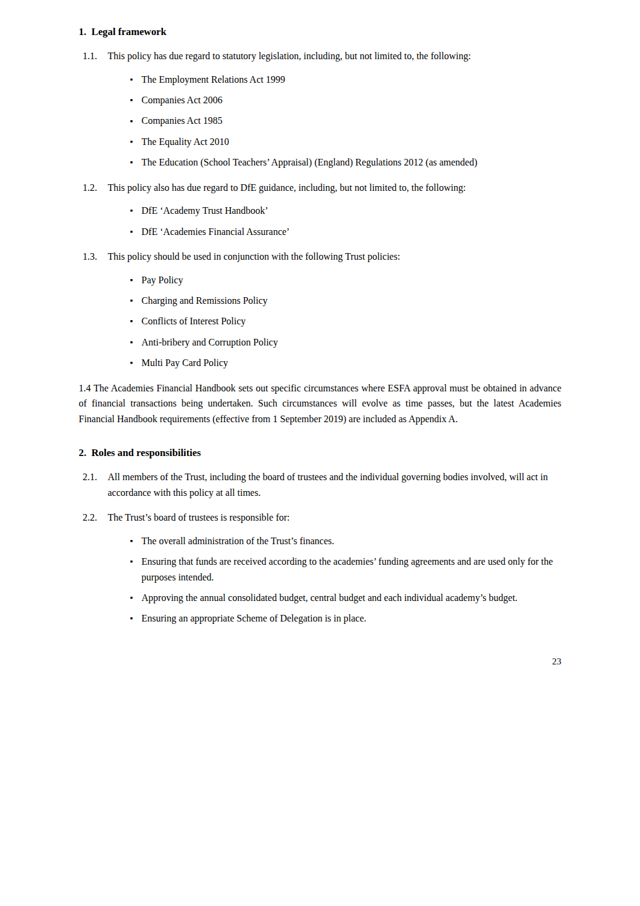1. Legal framework
1.1. This policy has due regard to statutory legislation, including, but not limited to, the following:
The Employment Relations Act 1999
Companies Act 2006
Companies Act 1985
The Equality Act 2010
The Education (School Teachers’ Appraisal) (England) Regulations 2012 (as amended)
1.2. This policy also has due regard to DfE guidance, including, but not limited to, the following:
DfE ‘Academy Trust Handbook’
DfE ‘Academies Financial Assurance’
1.3. This policy should be used in conjunction with the following Trust policies:
Pay Policy
Charging and Remissions Policy
Conflicts of Interest Policy
Anti-bribery and Corruption Policy
Multi Pay Card Policy
1.4 The Academies Financial Handbook sets out specific circumstances where ESFA approval must be obtained in advance of financial transactions being undertaken. Such circumstances will evolve as time passes, but the latest Academies Financial Handbook requirements (effective from 1 September 2019) are included as Appendix A.
2. Roles and responsibilities
2.1. All members of the Trust, including the board of trustees and the individual governing bodies involved, will act in accordance with this policy at all times.
2.2. The Trust’s board of trustees is responsible for:
The overall administration of the Trust’s finances.
Ensuring that funds are received according to the academies’ funding agreements and are used only for the purposes intended.
Approving the annual consolidated budget, central budget and each individual academy’s budget.
Ensuring an appropriate Scheme of Delegation is in place.
23